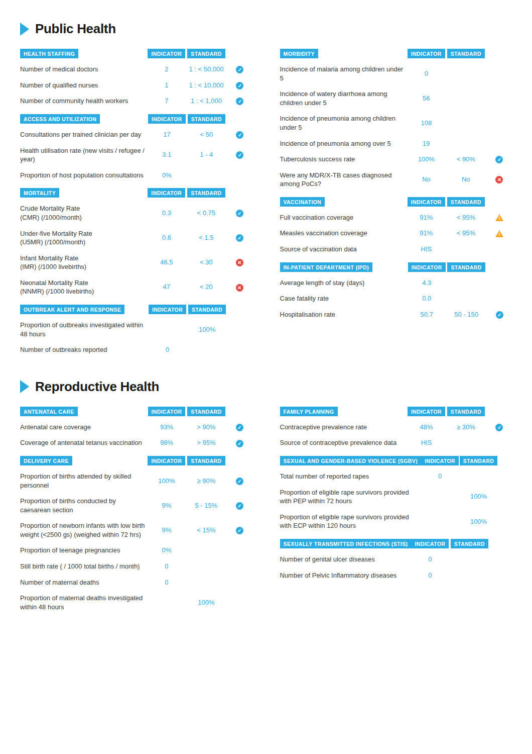Public Health
| Health Staffing | Indicator | Standard | |
| Number of medical doctors | 2 | 1 : < 50,000 | ✓ |
| Number of qualified nurses | 1 | 1 : < 10,000 | ✓ |
| Number of community health workers | 7 | 1 : < 1,000 | ✓ |
| Access and Utilization | Indicator | Standard | |
| Consultations per trained clinician per day | 17 | < 50 | ✓ |
| Health utilisation rate (new visits / refugee / year) | 3.1 | 1 - 4 | ✓ |
| Proportion of host population consultations | 0% | | |
| Mortality | Indicator | Standard | |
| Crude Mortality Rate (CMR) (/1000/month) | 0.3 | < 0.75 | ✓ |
| Under-five Mortality Rate (U5MR) (/1000/month) | 0.6 | < 1.5 | ✓ |
| Infant Mortality Rate (IMR) (/1000 livebirths) | 46.5 | < 30 | ✕ |
| Neonatal Mortality Rate (NNMR) (/1000 livebirths) | 47 | < 20 | ✕ |
| Outbreak Alert and Response | Indicator | Standard | |
| Proportion of outbreaks investigated within 48 hours | | 100% | |
| Number of outbreaks reported | 0 | | |
| Morbidity | Indicator | Standard | |
| Incidence of malaria among children under 5 | 0 | | |
| Incidence of watery diarrhoea among children under 5 | 56 | | |
| Incidence of pneumonia among children under 5 | 108 | | |
| Incidence of pneumonia among over 5 | 19 | | |
| Tuberculosis success rate | 100% | < 90% | ✓ |
| Were any MDR/X-TB cases diagnosed among PoCs? | No | No | ✕ |
| Vaccination | Indicator | Standard | |
| Full vaccination coverage | 91% | < 95% | |
| Measles vaccination coverage | 91% | < 95% | |
| Source of vaccination data | HIS | | |
| In-Patient Department (IPD) | Indicator | Standard | |
| Average length of stay (days) | 4.3 | | |
| Case fatality rate | 0.0 | | |
| Hospitalisation rate | 50.7 | 50 - 150 | ✓ |
Reproductive Health
| Antenatal Care | Indicator | Standard | |
| Antenatal care coverage | 93% | > 90% | ✓ |
| Coverage of antenatal tetanus vaccination | 98% | > 95% | ✓ |
| Delivery Care | Indicator | Standard | |
| Proportion of births attended by skilled personnel | 100% | ≥ 90% | ✓ |
| Proportion of births conducted by caesarean section | 9% | 5 - 15% | ✓ |
| Proportion of newborn infants with low birth weight (<2500 gs) (weighed within 72 hrs) | 9% | < 15% | ✓ |
| Proportion of teenage pregnancies | 0% | | |
| Still birth rate ( / 1000 total births / month) | 0 | | |
| Number of maternal deaths | 0 | | |
| Proportion of maternal deaths investigated within 48 hours | | 100% | |
| Family Planning | Indicator | Standard | |
| Contraceptive prevalence rate | 48% | ≥ 30% | ✓ |
| Source of contraceptive prevalence data | HIS | | |
| Sexual and Gender-Based Violence (SGBV) | Indicator | Standard | |
| Total number of reported rapes | 0 | | |
| Proportion of eligible rape survivors provided with PEP within 72 hours | | 100% | |
| Proportion of eligible rape survivors provided with ECP within 120 hours | | 100% | |
| Sexually Transmitted Infections (STIs) | Indicator | Standard | |
| Number of genital ulcer diseases | 0 | | |
| Number of Pelvic Inflammatory diseases | 0 | | |